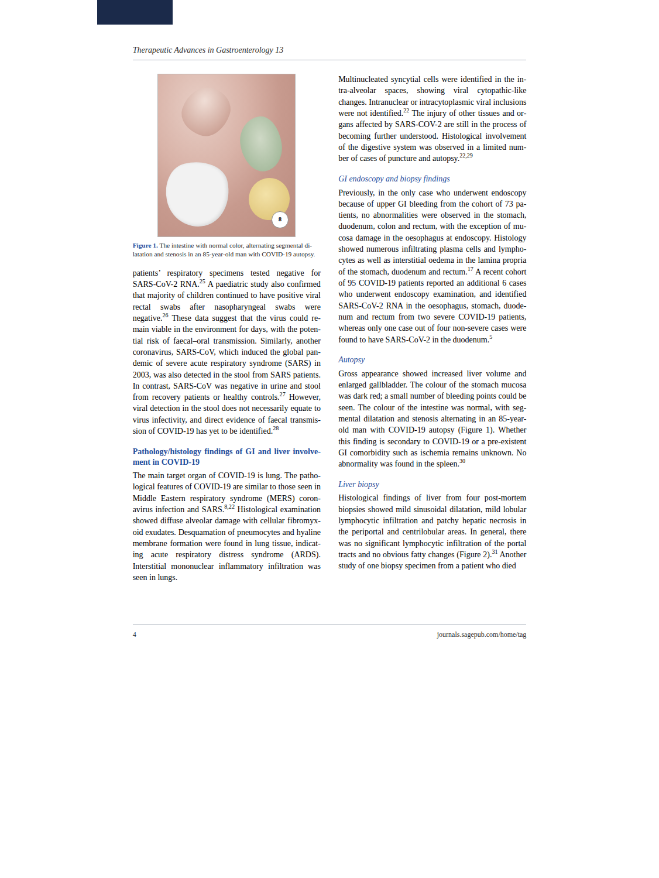Therapeutic Advances in Gastroenterology 13
8
Figure 1. The intestine with normal color, alternating segmental dilatation and stenosis in an 85-year-old man with COVID-19 autopsy.
patients’ respiratory specimens tested negative for SARS-CoV-2 RNA.25 A paediatric study also confirmed that majority of children continued to have positive viral rectal swabs after nasopharyngeal swabs were negative.26 These data suggest that the virus could remain viable in the environment for days, with the potential risk of faecal–oral transmission. Similarly, another coronavirus, SARS-CoV, which induced the global pandemic of severe acute respiratory syndrome (SARS) in 2003, was also detected in the stool from SARS patients. In contrast, SARS-CoV was negative in urine and stool from recovery patients or healthy controls.27 However, viral detection in the stool does not necessarily equate to virus infectivity, and direct evidence of faecal transmission of COVID-19 has yet to be identified.28
Pathology/histology findings of GI and liver involvement in COVID-19
The main target organ of COVID-19 is lung. The pathological features of COVID-19 are similar to those seen in Middle Eastern respiratory syndrome (MERS) coronavirus infection and SARS.8,22 Histological examination showed diffuse alveolar damage with cellular fibromyxoid exudates. Desquamation of pneumocytes and hyaline membrane formation were found in lung tissue, indicating acute respiratory distress syndrome (ARDS). Interstitial mononuclear inflammatory infiltration was seen in lungs.
Multinucleated syncytial cells were identified in the intra-alveolar spaces, showing viral cytopathic-like changes. Intranuclear or intracytoplasmic viral inclusions were not identified.22 The injury of other tissues and organs affected by SARS-COV-2 are still in the process of becoming further understood. Histological involvement of the digestive system was observed in a limited number of cases of puncture and autopsy.22,29
GI endoscopy and biopsy findings
Previously, in the only case who underwent endoscopy because of upper GI bleeding from the cohort of 73 patients, no abnormalities were observed in the stomach, duodenum, colon and rectum, with the exception of mucosa damage in the oesophagus at endoscopy. Histology showed numerous infiltrating plasma cells and lymphocytes as well as interstitial oedema in the lamina propria of the stomach, duodenum and rectum.17 A recent cohort of 95 COVID-19 patients reported an additional 6 cases who underwent endoscopy examination, and identified SARS-CoV-2 RNA in the oesophagus, stomach, duodenum and rectum from two severe COVID-19 patients, whereas only one case out of four non-severe cases were found to have SARS-CoV-2 in the duodenum.5
Autopsy
Gross appearance showed increased liver volume and enlarged gallbladder. The colour of the stomach mucosa was dark red; a small number of bleeding points could be seen. The colour of the intestine was normal, with segmental dilatation and stenosis alternating in an 85-year-old man with COVID-19 autopsy (Figure 1). Whether this finding is secondary to COVID-19 or a pre-existent GI comorbidity such as ischemia remains unknown. No abnormality was found in the spleen.30
Liver biopsy
Histological findings of liver from four post-mortem biopsies showed mild sinusoidal dilatation, mild lobular lymphocytic infiltration and patchy hepatic necrosis in the periportal and centrilobular areas. In general, there was no significant lymphocytic infiltration of the portal tracts and no obvious fatty changes (Figure 2).31 Another study of one biopsy specimen from a patient who died
4
journals.sagepub.com/home/tag